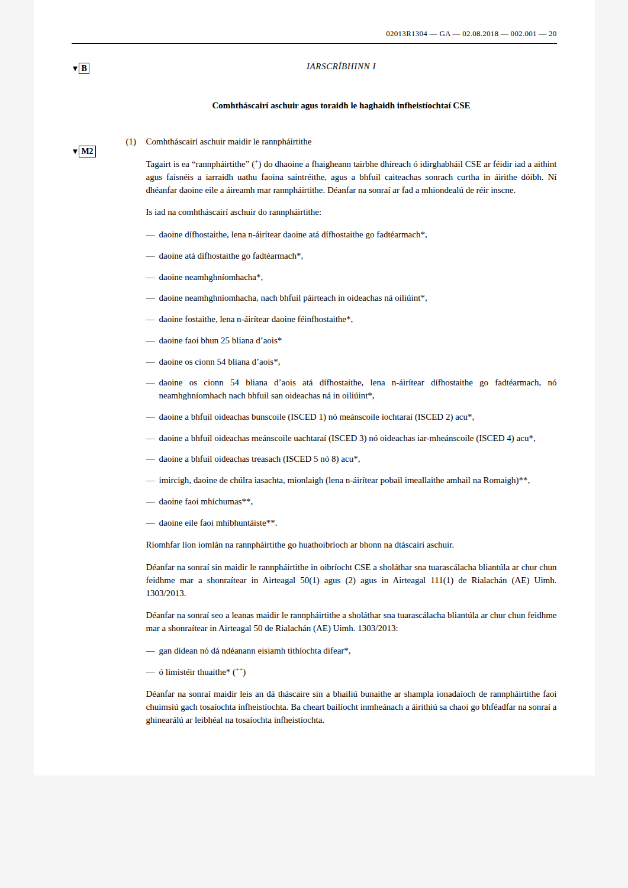02013R1304 — GA — 02.08.2018 — 002.001 — 20
▼B
▼M2
IARSCRÍBHINN I
Comhtháscairí aschuir agus toraidh le haghaidh infheistíochtaí CSE
(1)
Comhtháscairí aschuir maidir le rannpháirtithe
Tagairt is ea “rannpháirtithe” (+) do dhaoine a fhaigheann tairbhe dhíreach ó idirghabháil CSE ar féidir iad a aithint agus faisnéis a iarraidh uathu faoina saintréithe, agus a bhfuil caiteachas sonrach curtha in áirithe dóibh. Ní dhéanfar daoine eile a áireamh mar rannpháirtithe. Déanfar na sonraí ar fad a mhiondealú de réir inscne.
Is iad na comhtháscairí aschuir do rannpháirtithe:
daoine dífhostaithe, lena n-áirítear daoine atá dífhostaithe go fadtéarmach*,
daoine atá dífhostaithe go fadtéarmach*,
daoine neamhghníomhacha*,
daoine neamhghníomhacha, nach bhfuil páirteach in oideachas ná oiliúint*,
daoine fostaithe, lena n-áirítear daoine féinfhostaithe*,
daoine faoi bhun 25 bliana d’aois*
daoine os cionn 54 bliana d’aois*,
daoine os cionn 54 bliana d’aois atá dífhostaithe, lena n-áirítear dífhostaithe go fadtéarmach, nó neamhghníomhach nach bhfuil san oideachas ná in oiliúint*,
daoine a bhfuil oideachas bunscoile (ISCED 1) nó meánscoile íochtaraí (ISCED 2) acu*,
daoine a bhfuil oideachas meánscoile uachtaraí (ISCED 3) nó oideachas iar-mheánscoile (ISCED 4) acu*,
daoine a bhfuil oideachas treasach (ISCED 5 nó 8) acu*,
imircigh, daoine de chúlra iasachta, mionlaigh (lena n-áirítear pobail imeallaithe amhail na Romaigh)**,
daoine faoi mhíchumas**,
daoine eile faoi mhíbhuntáiste**.
Ríomhfar líon iomlán na rannpháirtithe go huathoibríoch ar bhonn na dtáscairí aschuir.
Déanfar na sonraí sin maidir le rannpháirtithe in oibríocht CSE a sholáthar sna tuarascálacha bliantúla ar chur chun feidhme mar a shonraítear in Airteagal 50(1) agus (2) agus in Airteagal 111(1) de Rialachán (AE) Uimh. 1303/2013.
Déanfar na sonraí seo a leanas maidir le rannpháirtithe a sholáthar sna tuarascálacha bliantúla ar chur chun feidhme mar a shonraítear in Airteagal 50 de Rialachán (AE) Uimh. 1303/2013:
gan dídean nó dá ndéanann eisiamh tithíochta difear*,
ó limistéir thuaithe* (++)
Déanfar na sonraí maidir leis an dá tháscaire sin a bhailiú bunaithe ar shampla ionadaíoch de rannpháirtithe faoi chuimsiú gach tosaíochta infheistíochta. Ba cheart bailíocht inmheánach a áirithiú sa chaoi go bhféadfar na sonraí a ghinearálú ar leibhéal na tosaíochta infheistíochta.